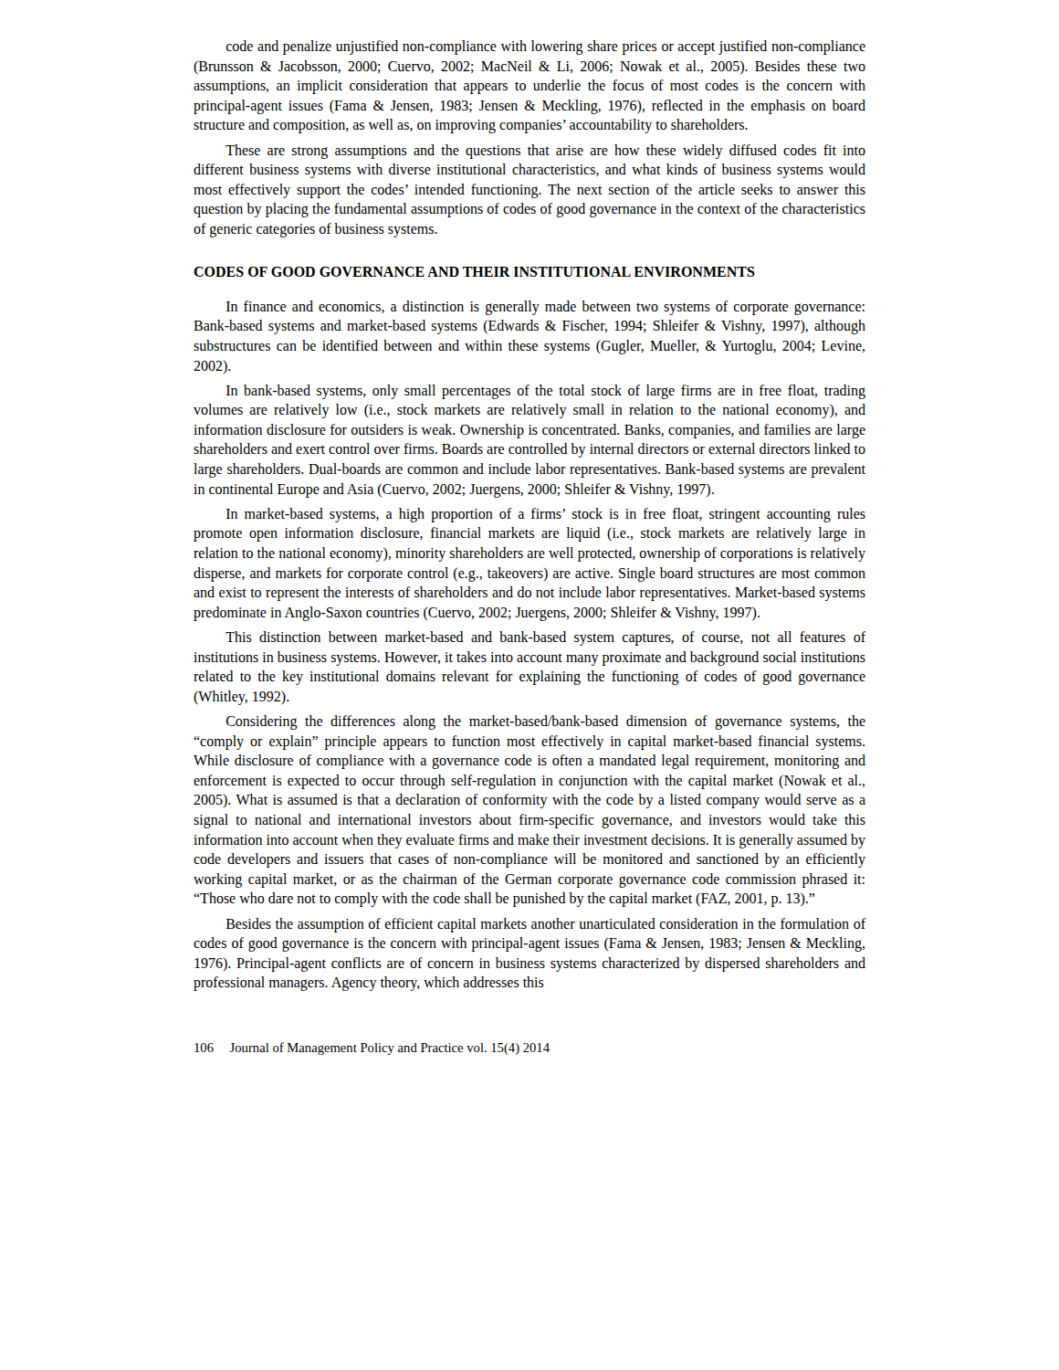code and penalize unjustified non-compliance with lowering share prices or accept justified non-compliance (Brunsson & Jacobsson, 2000; Cuervo, 2002; MacNeil & Li, 2006; Nowak et al., 2005). Besides these two assumptions, an implicit consideration that appears to underlie the focus of most codes is the concern with principal-agent issues (Fama & Jensen, 1983; Jensen & Meckling, 1976), reflected in the emphasis on board structure and composition, as well as, on improving companies’ accountability to shareholders.
These are strong assumptions and the questions that arise are how these widely diffused codes fit into different business systems with diverse institutional characteristics, and what kinds of business systems would most effectively support the codes’ intended functioning. The next section of the article seeks to answer this question by placing the fundamental assumptions of codes of good governance in the context of the characteristics of generic categories of business systems.
Codes of Good Governance and Their Institutional Environments
In finance and economics, a distinction is generally made between two systems of corporate governance: Bank-based systems and market-based systems (Edwards & Fischer, 1994; Shleifer & Vishny, 1997), although substructures can be identified between and within these systems (Gugler, Mueller, & Yurtoglu, 2004; Levine, 2002).
In bank-based systems, only small percentages of the total stock of large firms are in free float, trading volumes are relatively low (i.e., stock markets are relatively small in relation to the national economy), and information disclosure for outsiders is weak. Ownership is concentrated. Banks, companies, and families are large shareholders and exert control over firms. Boards are controlled by internal directors or external directors linked to large shareholders. Dual-boards are common and include labor representatives. Bank-based systems are prevalent in continental Europe and Asia (Cuervo, 2002; Juergens, 2000; Shleifer & Vishny, 1997).
In market-based systems, a high proportion of a firms’ stock is in free float, stringent accounting rules promote open information disclosure, financial markets are liquid (i.e., stock markets are relatively large in relation to the national economy), minority shareholders are well protected, ownership of corporations is relatively disperse, and markets for corporate control (e.g., takeovers) are active. Single board structures are most common and exist to represent the interests of shareholders and do not include labor representatives. Market-based systems predominate in Anglo-Saxon countries (Cuervo, 2002; Juergens, 2000; Shleifer & Vishny, 1997).
This distinction between market-based and bank-based system captures, of course, not all features of institutions in business systems. However, it takes into account many proximate and background social institutions related to the key institutional domains relevant for explaining the functioning of codes of good governance (Whitley, 1992).
Considering the differences along the market-based/bank-based dimension of governance systems, the “comply or explain” principle appears to function most effectively in capital market-based financial systems. While disclosure of compliance with a governance code is often a mandated legal requirement, monitoring and enforcement is expected to occur through self-regulation in conjunction with the capital market (Nowak et al., 2005). What is assumed is that a declaration of conformity with the code by a listed company would serve as a signal to national and international investors about firm-specific governance, and investors would take this information into account when they evaluate firms and make their investment decisions. It is generally assumed by code developers and issuers that cases of non-compliance will be monitored and sanctioned by an efficiently working capital market, or as the chairman of the German corporate governance code commission phrased it: “Those who dare not to comply with the code shall be punished by the capital market (FAZ, 2001, p. 13).”
Besides the assumption of efficient capital markets another unarticulated consideration in the formulation of codes of good governance is the concern with principal-agent issues (Fama & Jensen, 1983; Jensen & Meckling, 1976). Principal-agent conflicts are of concern in business systems characterized by dispersed shareholders and professional managers. Agency theory, which addresses this
106 Journal of Management Policy and Practice vol. 15(4) 2014